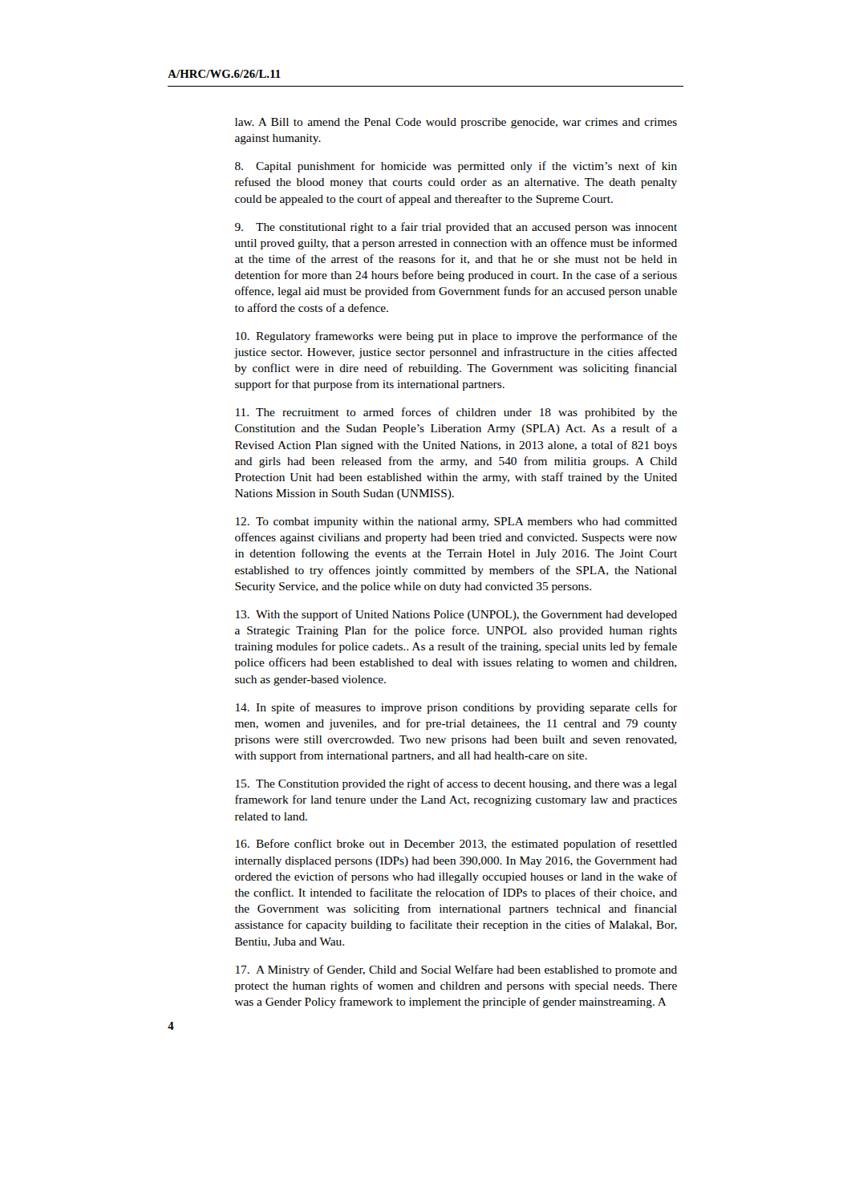A/HRC/WG.6/26/L.11
law. A Bill to amend the Penal Code would proscribe genocide, war crimes and crimes against humanity.
8. Capital punishment for homicide was permitted only if the victim’s next of kin refused the blood money that courts could order as an alternative. The death penalty could be appealed to the court of appeal and thereafter to the Supreme Court.
9. The constitutional right to a fair trial provided that an accused person was innocent until proved guilty, that a person arrested in connection with an offence must be informed at the time of the arrest of the reasons for it, and that he or she must not be held in detention for more than 24 hours before being produced in court. In the case of a serious offence, legal aid must be provided from Government funds for an accused person unable to afford the costs of a defence.
10. Regulatory frameworks were being put in place to improve the performance of the justice sector. However, justice sector personnel and infrastructure in the cities affected by conflict were in dire need of rebuilding. The Government was soliciting financial support for that purpose from its international partners.
11. The recruitment to armed forces of children under 18 was prohibited by the Constitution and the Sudan People’s Liberation Army (SPLA) Act. As a result of a Revised Action Plan signed with the United Nations, in 2013 alone, a total of 821 boys and girls had been released from the army, and 540 from militia groups. A Child Protection Unit had been established within the army, with staff trained by the United Nations Mission in South Sudan (UNMISS).
12. To combat impunity within the national army, SPLA members who had committed offences against civilians and property had been tried and convicted. Suspects were now in detention following the events at the Terrain Hotel in July 2016. The Joint Court established to try offences jointly committed by members of the SPLA, the National Security Service, and the police while on duty had convicted 35 persons.
13. With the support of United Nations Police (UNPOL), the Government had developed a Strategic Training Plan for the police force. UNPOL also provided human rights training modules for police cadets.. As a result of the training, special units led by female police officers had been established to deal with issues relating to women and children, such as gender-based violence.
14. In spite of measures to improve prison conditions by providing separate cells for men, women and juveniles, and for pre-trial detainees, the 11 central and 79 county prisons were still overcrowded. Two new prisons had been built and seven renovated, with support from international partners, and all had health-care on site.
15. The Constitution provided the right of access to decent housing, and there was a legal framework for land tenure under the Land Act, recognizing customary law and practices related to land.
16. Before conflict broke out in December 2013, the estimated population of resettled internally displaced persons (IDPs) had been 390,000. In May 2016, the Government had ordered the eviction of persons who had illegally occupied houses or land in the wake of the conflict. It intended to facilitate the relocation of IDPs to places of their choice, and the Government was soliciting from international partners technical and financial assistance for capacity building to facilitate their reception in the cities of Malakal, Bor, Bentiu, Juba and Wau.
17. A Ministry of Gender, Child and Social Welfare had been established to promote and protect the human rights of women and children and persons with special needs. There was a Gender Policy framework to implement the principle of gender mainstreaming. A
4